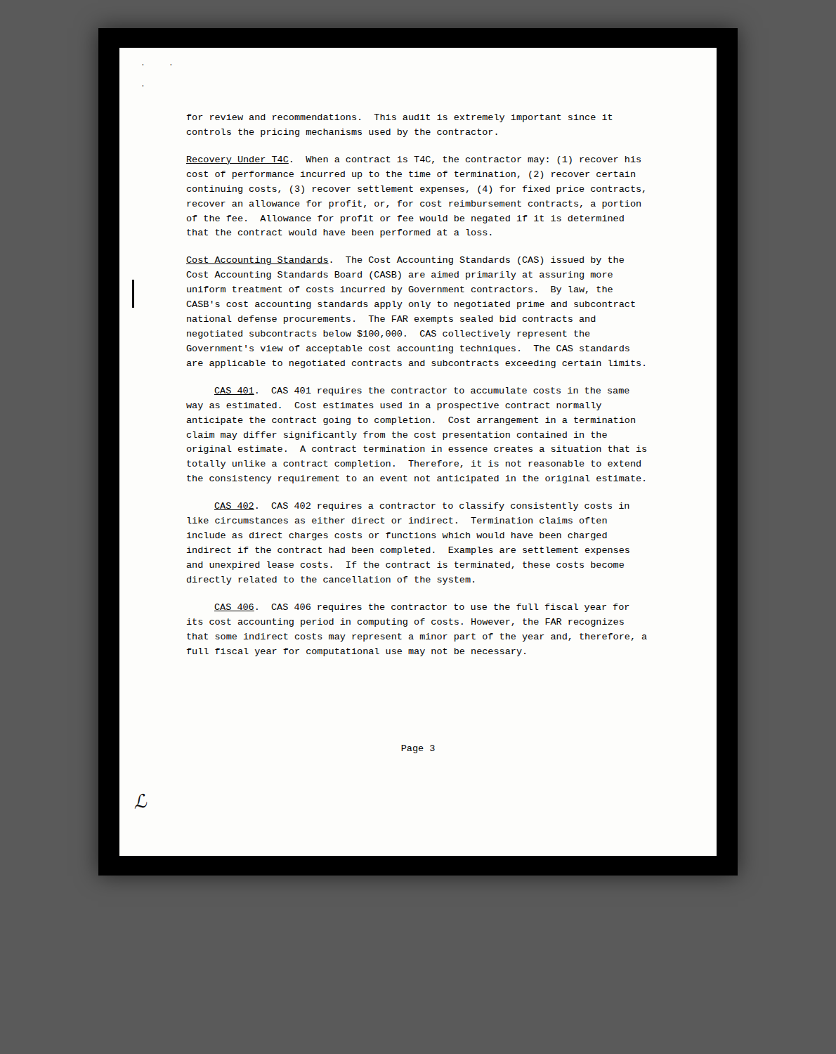· · ·
ℒ
for review and recommendations. This audit is extremely important since it controls the pricing mechanisms used by the contractor.
Recovery Under T4C. When a contract is T4C, the contractor may: (1) recover his cost of performance incurred up to the time of termination, (2) recover certain continuing costs, (3) recover settlement expenses, (4) for fixed price contracts, recover an allowance for profit, or, for cost reimbursement contracts, a portion of the fee. Allowance for profit or fee would be negated if it is determined that the contract would have been performed at a loss.
Cost Accounting Standards. The Cost Accounting Standards (CAS) issued by the Cost Accounting Standards Board (CASB) are aimed primarily at assuring more uniform treatment of costs incurred by Government contractors. By law, the CASB's cost accounting standards apply only to negotiated prime and subcontract national defense procurements. The FAR exempts sealed bid contracts and negotiated subcontracts below $100,000. CAS collectively represent the Government's view of acceptable cost accounting techniques. The CAS standards are applicable to negotiated contracts and subcontracts exceeding certain limits.
CAS 401. CAS 401 requires the contractor to accumulate costs in the same way as estimated. Cost estimates used in a prospective contract normally anticipate the contract going to completion. Cost arrangement in a termination claim may differ significantly from the cost presentation contained in the original estimate. A contract termination in essence creates a situation that is totally unlike a contract completion. Therefore, it is not reasonable to extend the consistency requirement to an event not anticipated in the original estimate.
CAS 402. CAS 402 requires a contractor to classify consistently costs in like circumstances as either direct or indirect. Termination claims often include as direct charges costs or functions which would have been charged indirect if the contract had been completed. Examples are settlement expenses and unexpired lease costs. If the contract is terminated, these costs become directly related to the cancellation of the system.
CAS 406. CAS 406 requires the contractor to use the full fiscal year for its cost accounting period in computing of costs. However, the FAR recognizes that some indirect costs may represent a minor part of the year and, therefore, a full fiscal year for computational use may not be necessary.
Page 3